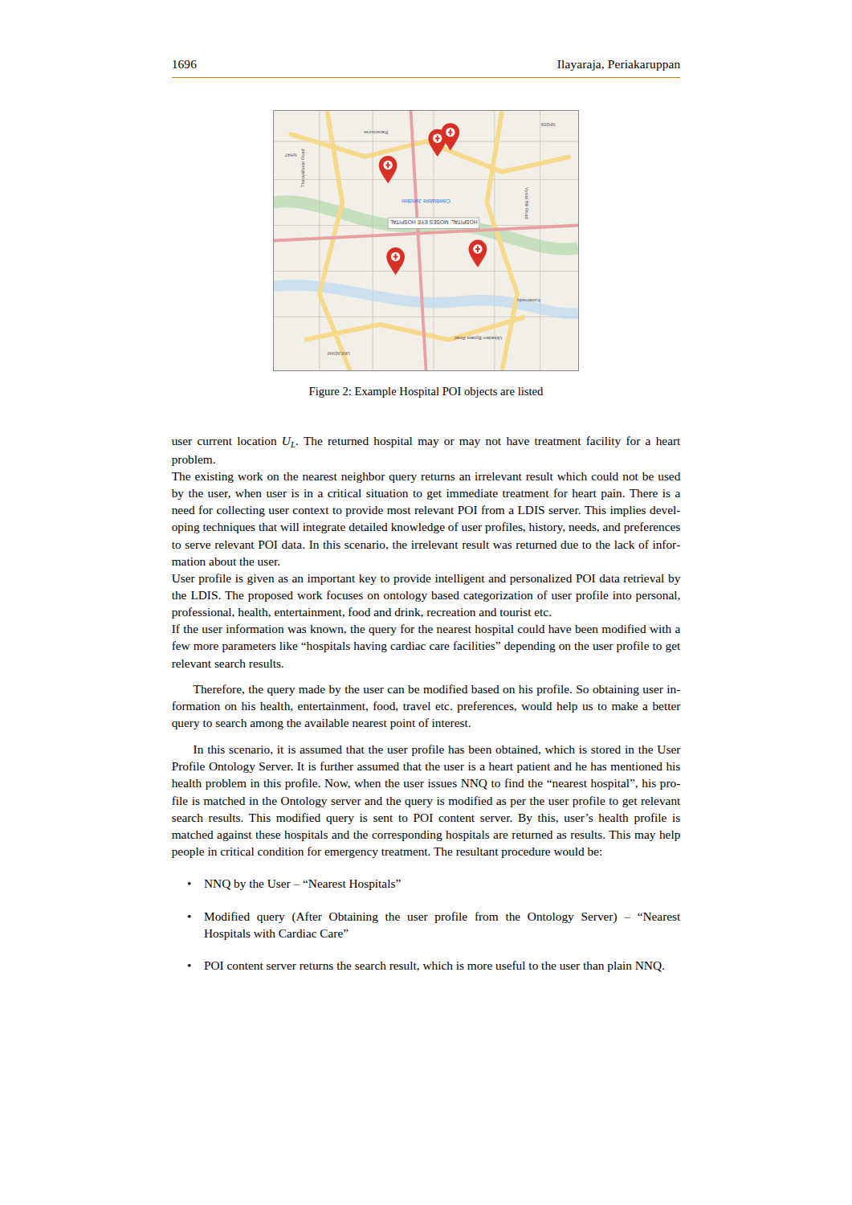1696 Ilayaraja, Periakaruppan
Figure 2: Example Hospital POI objects are listed
user current location UL. The returned hospital may or may not have treatment facility for a heart problem.
The existing work on the nearest neighbor query returns an irrelevant result which could not be used by the user, when user is in a critical situation to get immediate treatment for heart pain. There is a need for collecting user context to provide most relevant POI from a LDIS server. This implies developing techniques that will integrate detailed knowledge of user profiles, history, needs, and preferences to serve relevant POI data. In this scenario, the irrelevant result was returned due to the lack of information about the user.
User profile is given as an important key to provide intelligent and personalized POI data retrieval by the LDIS. The proposed work focuses on ontology based categorization of user profile into personal, professional, health, entertainment, food and drink, recreation and tourist etc.
If the user information was known, the query for the nearest hospital could have been modified with a few more parameters like “hospitals having cardiac care facilities” depending on the user profile to get relevant search results.
Therefore, the query made by the user can be modified based on his profile. So obtaining user information on his health, entertainment, food, travel etc. preferences, would help us to make a better query to search among the available nearest point of interest.
In this scenario, it is assumed that the user profile has been obtained, which is stored in the User Profile Ontology Server. It is further assumed that the user is a heart patient and he has mentioned his health problem in this profile. Now, when the user issues NNQ to find the “nearest hospital”, his profile is matched in the Ontology server and the query is modified as per the user profile to get relevant search results. This modified query is sent to POI content server. By this, user’s health profile is matched against these hospitals and the corresponding hospitals are returned as results. This may help people in critical condition for emergency treatment. The resultant procedure would be:
NNQ by the User – “Nearest Hospitals”
Modified query (After Obtaining the user profile from the Ontology Server) – “Nearest Hospitals with Cardiac Care”
POI content server returns the search result, which is more useful to the user than plain NNQ.